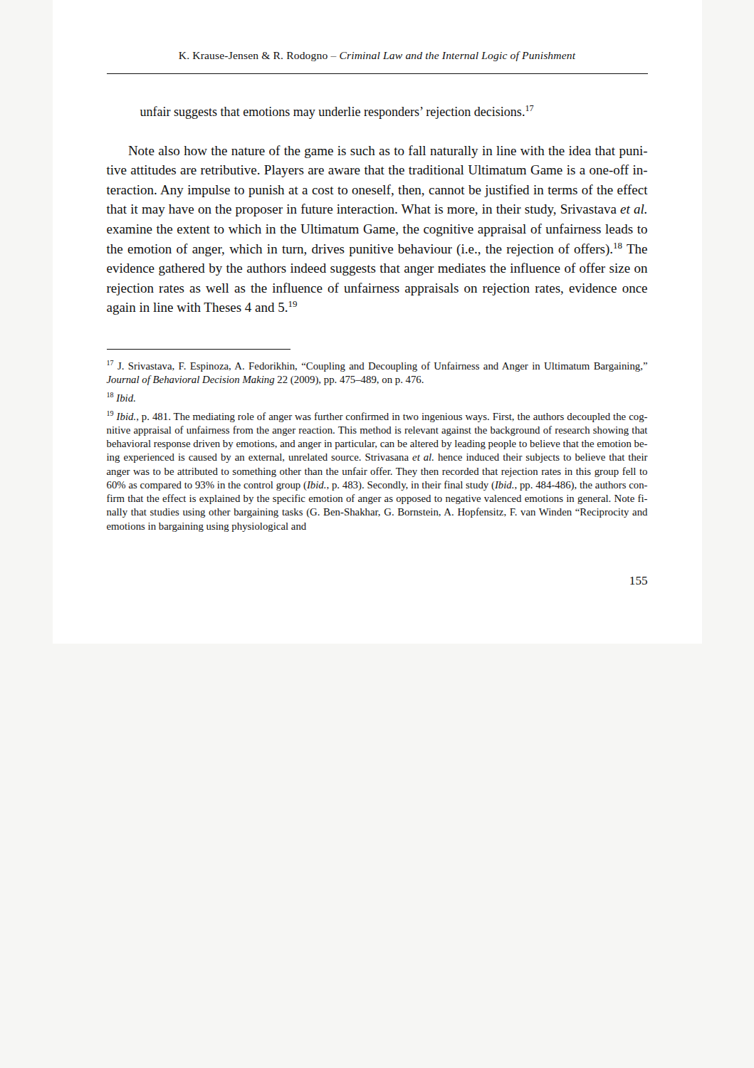K. Krause-Jensen & R. Rodogno – Criminal Law and the Internal Logic of Punishment
unfair suggests that emotions may underlie responders’ rejection decisions.17
Note also how the nature of the game is such as to fall naturally in line with the idea that punitive attitudes are retributive. Players are aware that the traditional Ultimatum Game is a one-off interaction. Any impulse to punish at a cost to oneself, then, cannot be justified in terms of the effect that it may have on the proposer in future interaction. What is more, in their study, Srivastava et al. examine the extent to which in the Ultimatum Game, the cognitive appraisal of unfairness leads to the emotion of anger, which in turn, drives punitive behaviour (i.e., the rejection of offers).18 The evidence gathered by the authors indeed suggests that anger mediates the influence of offer size on rejection rates as well as the influence of unfairness appraisals on rejection rates, evidence once again in line with Theses 4 and 5.19
17 J. Srivastava, F. Espinoza, A. Fedorikhin, “Coupling and Decoupling of Unfairness and Anger in Ultimatum Bargaining,” Journal of Behavioral Decision Making 22 (2009), pp. 475–489, on p. 476.
18 Ibid.
19 Ibid., p. 481. The mediating role of anger was further confirmed in two ingenious ways. First, the authors decoupled the cognitive appraisal of unfairness from the anger reaction. This method is relevant against the background of research showing that behavioral response driven by emotions, and anger in particular, can be altered by leading people to believe that the emotion being experienced is caused by an external, unrelated source. Strivasana et al. hence induced their subjects to believe that their anger was to be attributed to something other than the unfair offer. They then recorded that rejection rates in this group fell to 60% as compared to 93% in the control group (Ibid., p. 483). Secondly, in their final study (Ibid., pp. 484-486), the authors confirm that the effect is explained by the specific emotion of anger as opposed to negative valenced emotions in general. Note finally that studies using other bargaining tasks (G. Ben-Shakhar, G. Bornstein, A. Hopfensitz, F. van Winden “Reciprocity and emotions in bargaining using physiological and
155